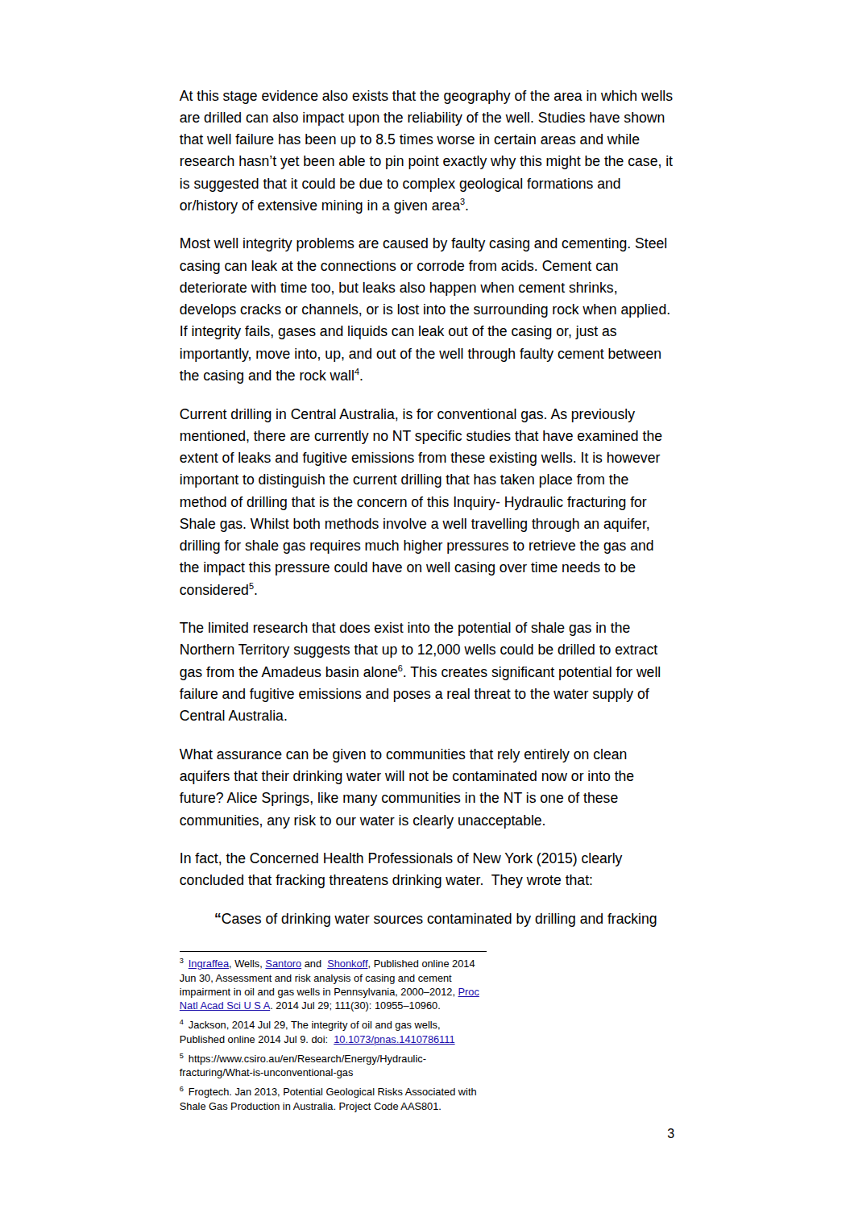At this stage evidence also exists that the geography of the area in which wells are drilled can also impact upon the reliability of the well. Studies have shown that well failure has been up to 8.5 times worse in certain areas and while research hasn’t yet been able to pin point exactly why this might be the case, it is suggested that it could be due to complex geological formations and or/history of extensive mining in a given area3.
Most well integrity problems are caused by faulty casing and cementing. Steel casing can leak at the connections or corrode from acids. Cement can deteriorate with time too, but leaks also happen when cement shrinks, develops cracks or channels, or is lost into the surrounding rock when applied. If integrity fails, gases and liquids can leak out of the casing or, just as importantly, move into, up, and out of the well through faulty cement between the casing and the rock wall4.
Current drilling in Central Australia, is for conventional gas. As previously mentioned, there are currently no NT specific studies that have examined the extent of leaks and fugitive emissions from these existing wells. It is however important to distinguish the current drilling that has taken place from the method of drilling that is the concern of this Inquiry- Hydraulic fracturing for Shale gas. Whilst both methods involve a well travelling through an aquifer, drilling for shale gas requires much higher pressures to retrieve the gas and the impact this pressure could have on well casing over time needs to be considered5.
The limited research that does exist into the potential of shale gas in the Northern Territory suggests that up to 12,000 wells could be drilled to extract gas from the Amadeus basin alone6. This creates significant potential for well failure and fugitive emissions and poses a real threat to the water supply of Central Australia.
What assurance can be given to communities that rely entirely on clean aquifers that their drinking water will not be contaminated now or into the future? Alice Springs, like many communities in the NT is one of these communities, any risk to our water is clearly unacceptable.
In fact, the Concerned Health Professionals of New York (2015) clearly concluded that fracking threatens drinking water. They wrote that:
“Cases of drinking water sources contaminated by drilling and fracking
3 Ingraffea, Wells, Santoro and Shonkoff, Published online 2014 Jun 30, Assessment and risk analysis of casing and cement impairment in oil and gas wells in Pennsylvania, 2000–2012, Proc Natl Acad Sci U S A. 2014 Jul 29; 111(30): 10955–10960.
4 Jackson, 2014 Jul 29, The integrity of oil and gas wells, Published online 2014 Jul 9. doi: 10.1073/pnas.1410786111
5 https://www.csiro.au/en/Research/Energy/Hydraulic-fracturing/What-is-unconventional-gas
6 Frogtech. Jan 2013, Potential Geological Risks Associated with Shale Gas Production in Australia. Project Code AAS801.
3